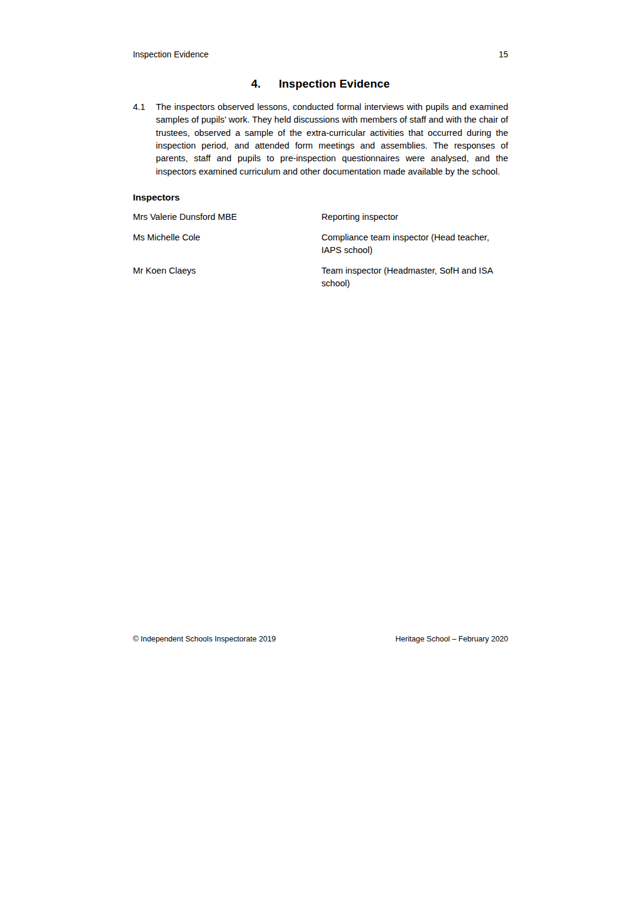Inspection Evidence
15
4. Inspection Evidence
4.1
The inspectors observed lessons, conducted formal interviews with pupils and examined samples of pupils’ work. They held discussions with members of staff and with the chair of trustees, observed a sample of the extra-curricular activities that occurred during the inspection period, and attended form meetings and assemblies. The responses of parents, staff and pupils to pre-inspection questionnaires were analysed, and the inspectors examined curriculum and other documentation made available by the school.
Inspectors
| Mrs Valerie Dunsford MBE | Reporting inspector |
| Ms Michelle Cole | Compliance team inspector (Head teacher, IAPS school) |
| Mr Koen Claeys | Team inspector (Headmaster, SofH and ISA school) |
© Independent Schools Inspectorate 2019
Heritage School – February 2020